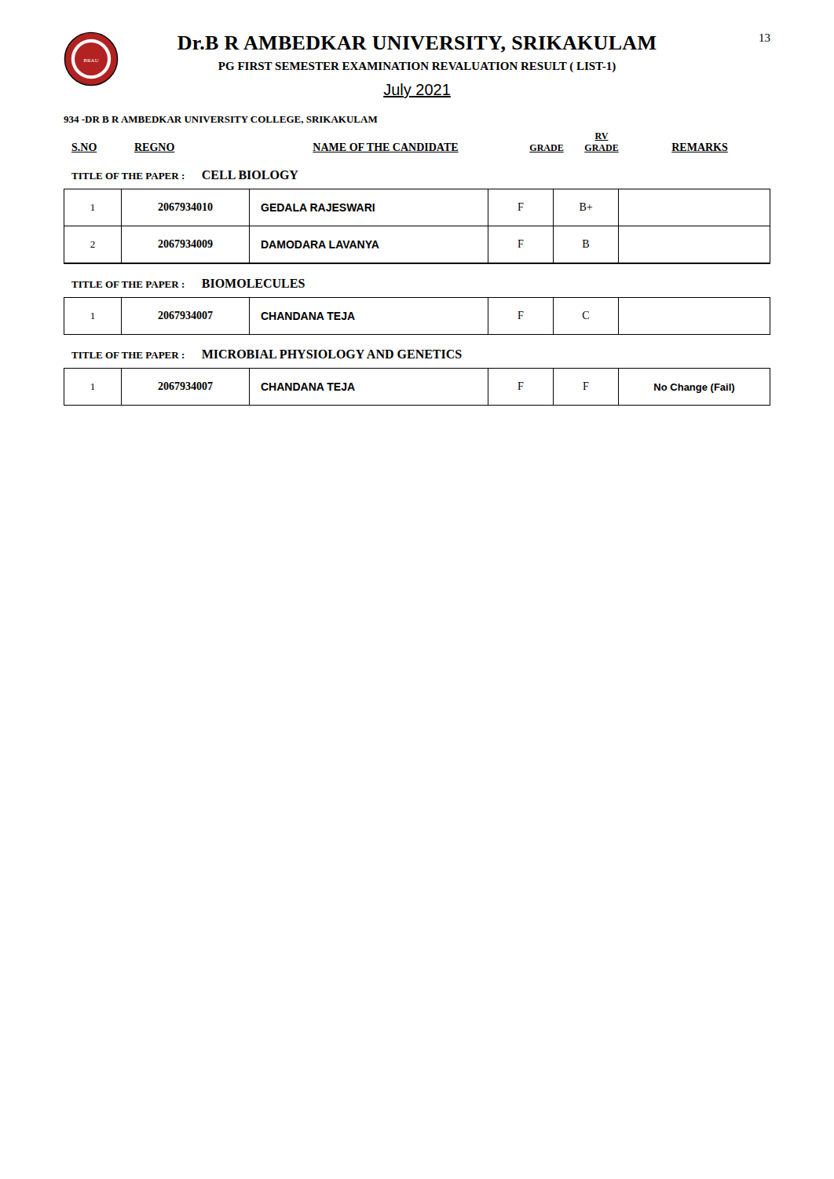13
Dr.B R AMBEDKAR UNIVERSITY, SRIKAKULAM
PG FIRST SEMESTER EXAMINATION REVALUATION RESULT ( LIST-1)
July 2021
934 -DR B R AMBEDKAR UNIVERSITY COLLEGE, SRIKAKULAM
S.NO
REGNO
NAME OF THE CANDIDATE
GRADE
RV GRADE
REMARKS
TITLE OF THE PAPER : CELL BIOLOGY
| 1 | 2067934010 | GEDALA RAJESWARI | F | B+ | |
| 2 | 2067934009 | DAMODARA LAVANYA | F | B | |
TITLE OF THE PAPER : BIOMOLECULES
| 1 | 2067934007 | CHANDANA TEJA | F | C | |
TITLE OF THE PAPER : MICROBIAL PHYSIOLOGY AND GENETICS
| 1 | 2067934007 | CHANDANA TEJA | F | F | No Change (Fail) |